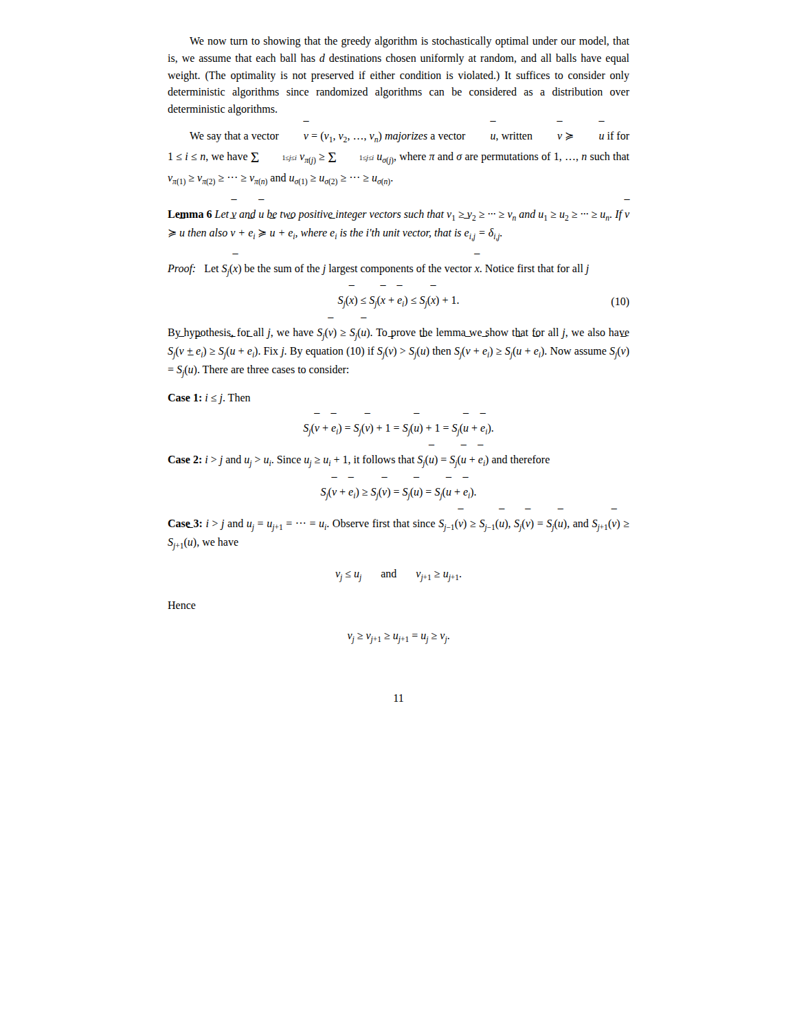We now turn to showing that the greedy algorithm is stochastically optimal under our model, that is, we assume that each ball has d destinations chosen uniformly at random, and all balls have equal weight. (The optimality is not preserved if either condition is violated.) It suffices to consider only deterministic algorithms since randomized algorithms can be considered as a distribution over deterministic algorithms.
We say that a vector v = (v1, v2, …, vn) majorizes a vector u, written v ≽ u if for 1 ≤ i ≤ n, we have Σ 1≤j≤i vπ(j) ≥ Σ 1≤j≤i uσ(j), where π and σ are permutations of 1, …, n such that vπ(1) ≥ vπ(2) ≥ ··· ≥ vπ(n) and uσ(1) ≥ uσ(2) ≥ ··· ≥ uσ(n).
Lemma 6 Let v and u be two positive integer vectors such that v1 ≥ v2 ≥ ··· ≥ vn and u1 ≥ u2 ≥ ··· ≥ un. If v ≽ u then also v + ei ≽ u + ei, where ei is the i'th unit vector, that is ei,j = δi,j.
Proof: Let Sj(x) be the sum of the j largest components of the vector x. Notice first that for all j
Sj(x) ≤ Sj(x + ei) ≤ Sj(x) + 1. (10)
By hypothesis, for all j, we have Sj(v) ≥ Sj(u). To prove the lemma we show that for all j, we also have Sj(v + ei) ≥ Sj(u + ei). Fix j. By equation (10) if Sj(v) > Sj(u) then Sj(v + ei) ≥ Sj(u + ei). Now assume Sj(v) = Sj(u). There are three cases to consider:
Case 1: i ≤ j. Then
Sj(v + ei) = Sj(v) + 1 = Sj(u) + 1 = Sj(u + ei).
Case 2: i > j and uj > ui. Since uj ≥ ui + 1, it follows that Sj(u) = Sj(u + ei) and therefore
Sj(v + ei) ≥ Sj(v) = Sj(u) = Sj(u + ei).
Case 3: i > j and uj = uj+1 = ··· = ui. Observe first that since Sj−1(v) ≥ Sj−1(u), Sj(v) = Sj(u), and Sj+1(v) ≥ Sj+1(u), we have
vj ≤ uj and vj+1 ≥ uj+1.
Hence
vj ≥ vj+1 ≥ uj+1 = uj ≥ vj.
11